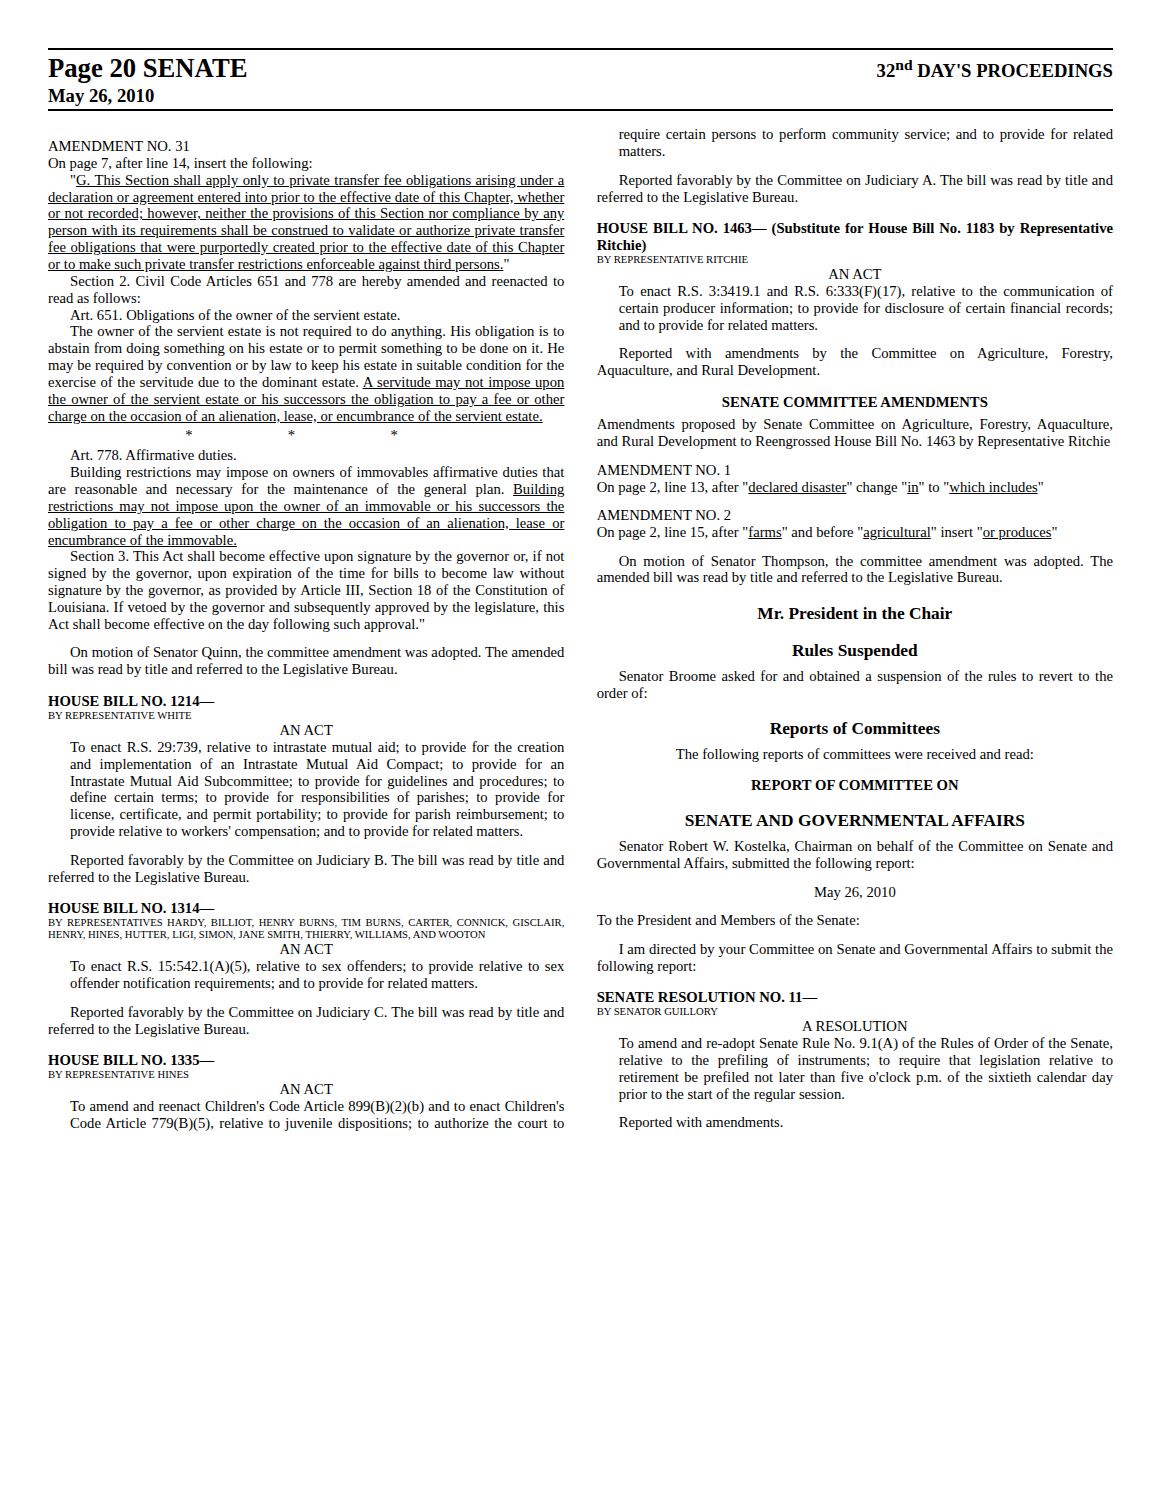Page 20 SENATE
32nd DAY'S PROCEEDINGS
May 26, 2010
AMENDMENT NO. 31
On page 7, after line 14, insert the following:
"G. This Section shall apply only to private transfer fee obligations arising under a declaration or agreement entered into prior to the effective date of this Chapter, whether or not recorded; however, neither the provisions of this Section nor compliance by any person with its requirements shall be construed to validate or authorize private transfer fee obligations that were purportedly created prior to the effective date of this Chapter or to make such private transfer restrictions enforceable against third persons."
Section 2. Civil Code Articles 651 and 778 are hereby amended and reenacted to read as follows:
Art. 651. Obligations of the owner of the servient estate.
The owner of the servient estate is not required to do anything. His obligation is to abstain from doing something on his estate or to permit something to be done on it. He may be required by convention or by law to keep his estate in suitable condition for the exercise of the servitude due to the dominant estate. A servitude may not impose upon the owner of the servient estate or his successors the obligation to pay a fee or other charge on the occasion of an alienation, lease, or encumbrance of the servient estate.
* * *
Art. 778. Affirmative duties.
Building restrictions may impose on owners of immovables affirmative duties that are reasonable and necessary for the maintenance of the general plan. Building restrictions may not impose upon the owner of an immovable or his successors the obligation to pay a fee or other charge on the occasion of an alienation, lease or encumbrance of the immovable.
Section 3. This Act shall become effective upon signature by the governor or, if not signed by the governor, upon expiration of the time for bills to become law without signature by the governor, as provided by Article III, Section 18 of the Constitution of Louisiana. If vetoed by the governor and subsequently approved by the legislature, this Act shall become effective on the day following such approval."
On motion of Senator Quinn, the committee amendment was adopted. The amended bill was read by title and referred to the Legislative Bureau.
HOUSE BILL NO. 1214—
BY REPRESENTATIVE WHITE
AN ACT
To enact R.S. 29:739, relative to intrastate mutual aid; to provide for the creation and implementation of an Intrastate Mutual Aid Compact; to provide for an Intrastate Mutual Aid Subcommittee; to provide for guidelines and procedures; to define certain terms; to provide for responsibilities of parishes; to provide for license, certificate, and permit portability; to provide for parish reimbursement; to provide relative to workers' compensation; and to provide for related matters.
Reported favorably by the Committee on Judiciary B. The bill was read by title and referred to the Legislative Bureau.
HOUSE BILL NO. 1314—
BY REPRESENTATIVES HARDY, BILLIOT, HENRY BURNS, TIM BURNS, CARTER, CONNICK, GISCLAIR, HENRY, HINES, HUTTER, LIGI, SIMON, JANE SMITH, THIERRY, WILLIAMS, AND WOOTON
AN ACT
To enact R.S. 15:542.1(A)(5), relative to sex offenders; to provide relative to sex offender notification requirements; and to provide for related matters.
Reported favorably by the Committee on Judiciary C. The bill was read by title and referred to the Legislative Bureau.
HOUSE BILL NO. 1335—
BY REPRESENTATIVE HINES
AN ACT
To amend and reenact Children's Code Article 899(B)(2)(b) and to enact Children's Code Article 779(B)(5), relative to juvenile dispositions; to authorize the court to require certain persons to perform community service; and to provide for related matters.
Reported favorably by the Committee on Judiciary A. The bill was read by title and referred to the Legislative Bureau.
HOUSE BILL NO. 1463— (Substitute for House Bill No. 1183 by Representative Ritchie)
BY REPRESENTATIVE RITCHIE
AN ACT
To enact R.S. 3:3419.1 and R.S. 6:333(F)(17), relative to the communication of certain producer information; to provide for disclosure of certain financial records; and to provide for related matters.
Reported with amendments by the Committee on Agriculture, Forestry, Aquaculture, and Rural Development.
SENATE COMMITTEE AMENDMENTS
Amendments proposed by Senate Committee on Agriculture, Forestry, Aquaculture, and Rural Development to Reengrossed House Bill No. 1463 by Representative Ritchie
AMENDMENT NO. 1
On page 2, line 13, after "declared disaster" change "in" to "which includes"
AMENDMENT NO. 2
On page 2, line 15, after "farms" and before "agricultural" insert "or produces"
On motion of Senator Thompson, the committee amendment was adopted. The amended bill was read by title and referred to the Legislative Bureau.
Mr. President in the Chair
Rules Suspended
Senator Broome asked for and obtained a suspension of the rules to revert to the order of:
Reports of Committees
The following reports of committees were received and read:
REPORT OF COMMITTEE ON
SENATE AND GOVERNMENTAL AFFAIRS
Senator Robert W. Kostelka, Chairman on behalf of the Committee on Senate and Governmental Affairs, submitted the following report:
May 26, 2010
To the President and Members of the Senate:
I am directed by your Committee on Senate and Governmental Affairs to submit the following report:
SENATE RESOLUTION NO. 11—
BY SENATOR GUILLORY
A RESOLUTION
To amend and re-adopt Senate Rule No. 9.1(A) of the Rules of Order of the Senate, relative to the prefiling of instruments; to require that legislation relative to retirement be prefiled not later than five o'clock p.m. of the sixtieth calendar day prior to the start of the regular session.
Reported with amendments.